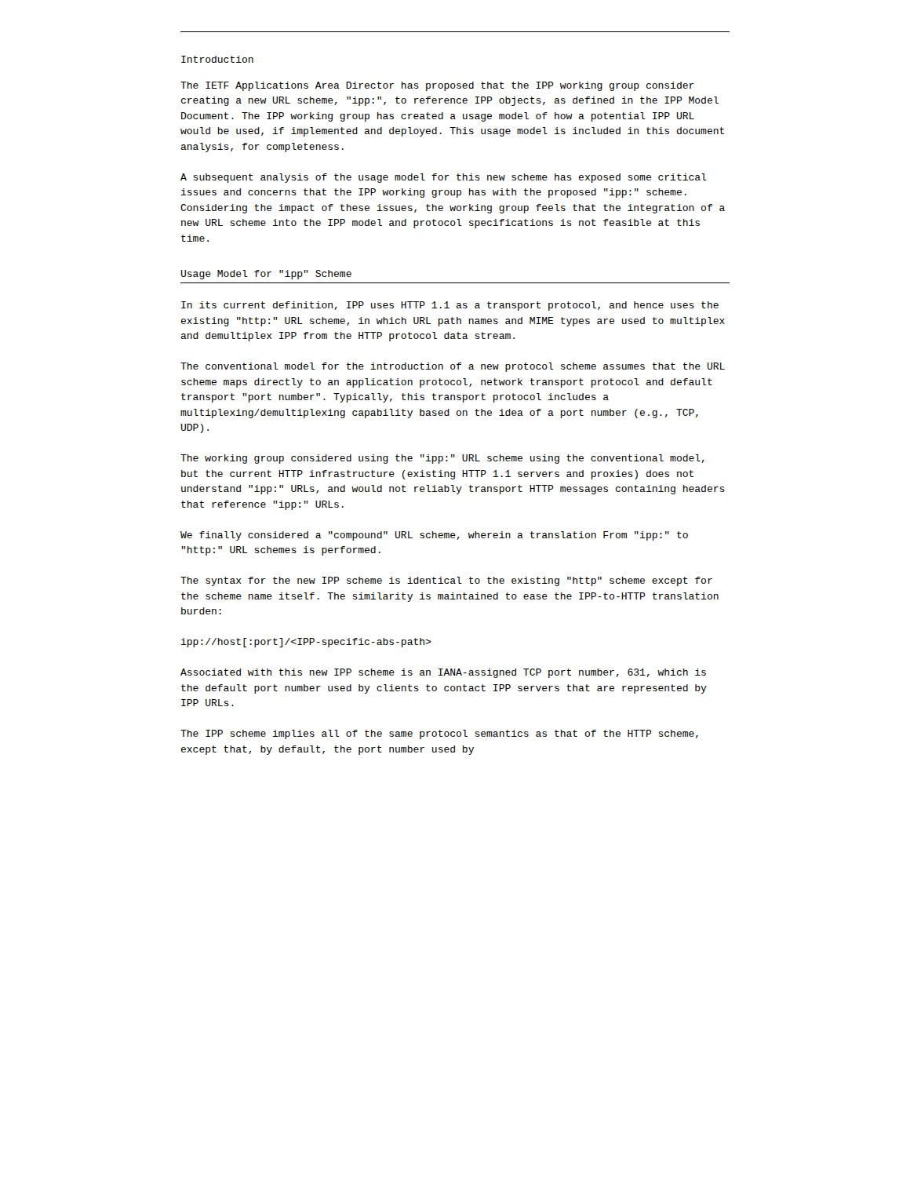Introduction
The IETF Applications Area Director has proposed that the IPP working group consider creating a new URL scheme, "ipp:", to reference IPP objects, as defined in the IPP Model Document. The IPP working group has created a usage model of how a potential IPP URL would be used, if implemented and deployed. This usage model is included in this document analysis, for completeness.
A subsequent analysis of the usage model for this new scheme has exposed some critical issues and concerns that the IPP working group has with the proposed "ipp:" scheme. Considering the impact of these issues, the working group feels that the integration of a new URL scheme into the IPP model and protocol specifications is not feasible at this time.
Usage Model for "ipp" Scheme
In its current definition, IPP uses HTTP 1.1 as a transport protocol, and hence uses the existing "http:" URL scheme, in which URL path names and MIME types are used to multiplex and demultiplex IPP from the HTTP protocol data stream.
The conventional model for the introduction of a new protocol scheme assumes that the URL scheme maps directly to an application protocol, network transport protocol and default transport "port number". Typically, this transport protocol includes a multiplexing/demultiplexing capability based on the idea of a port number (e.g., TCP, UDP).
The working group considered using the "ipp:" URL scheme using the conventional model, but the current HTTP infrastructure (existing HTTP 1.1 servers and proxies) does not understand "ipp:" URLs, and would not reliably transport HTTP messages containing headers that reference "ipp:" URLs.
We finally considered a "compound" URL scheme, wherein a translation From "ipp:" to "http:" URL schemes is performed.
The syntax for the new IPP scheme is identical to the existing "http" scheme except for the scheme name itself. The similarity is maintained to ease the IPP-to-HTTP translation burden:
ipp://host[:port]/<IPP-specific-abs-path>
Associated with this new IPP scheme is an IANA-assigned TCP port number, 631, which is the default port number used by clients to contact IPP servers that are represented by IPP URLs.
The IPP scheme implies all of the same protocol semantics as that of the HTTP scheme, except that, by default, the port number used by